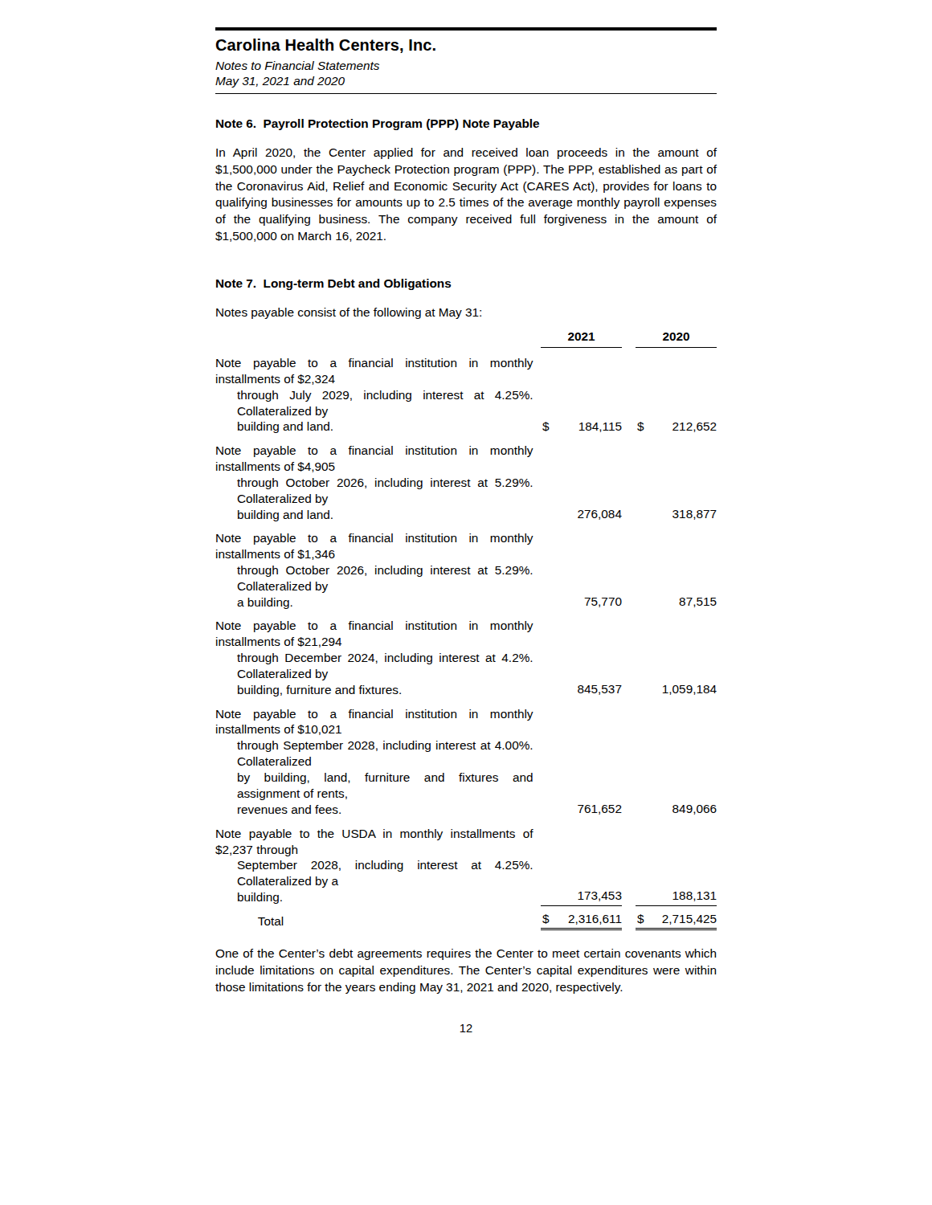Carolina Health Centers, Inc.
Notes to Financial Statements
May 31, 2021 and 2020
Note 6. Payroll Protection Program (PPP) Note Payable
In April 2020, the Center applied for and received loan proceeds in the amount of $1,500,000 under the Paycheck Protection program (PPP). The PPP, established as part of the Coronavirus Aid, Relief and Economic Security Act (CARES Act), provides for loans to qualifying businesses for amounts up to 2.5 times of the average monthly payroll expenses of the qualifying business. The company received full forgiveness in the amount of $1,500,000 on March 16, 2021.
Note 7. Long-term Debt and Obligations
Notes payable consist of the following at May 31:
| | 2021 | | 2020 |
| --- | --- | --- | --- |
| Note payable to a financial institution in monthly installments of $2,324 through July 2029, including interest at 4.25%. Collateralized by building and land. | $ 184,115 | | $ 212,652 |
| Note payable to a financial institution in monthly installments of $4,905 through October 2026, including interest at 5.29%. Collateralized by building and land. | 276,084 | | 318,877 |
| Note payable to a financial institution in monthly installments of $1,346 through October 2026, including interest at 5.29%. Collateralized by a building. | 75,770 | | 87,515 |
| Note payable to a financial institution in monthly installments of $21,294 through December 2024, including interest at 4.2%. Collateralized by building, furniture and fixtures. | 845,537 | | 1,059,184 |
| Note payable to a financial institution in monthly installments of $10,021 through September 2028, including interest at 4.00%. Collateralized by building, land, furniture and fixtures and assignment of rents, revenues and fees. | 761,652 | | 849,066 |
| Note payable to the USDA in monthly installments of $2,237 through September 2028, including interest at 4.25%. Collateralized by a building. | 173,453 | | 188,131 |
| Total | $ 2,316,611 | | $ 2,715,425 |
One of the Center’s debt agreements requires the Center to meet certain covenants which include limitations on capital expenditures. The Center’s capital expenditures were within those limitations for the years ending May 31, 2021 and 2020, respectively.
12